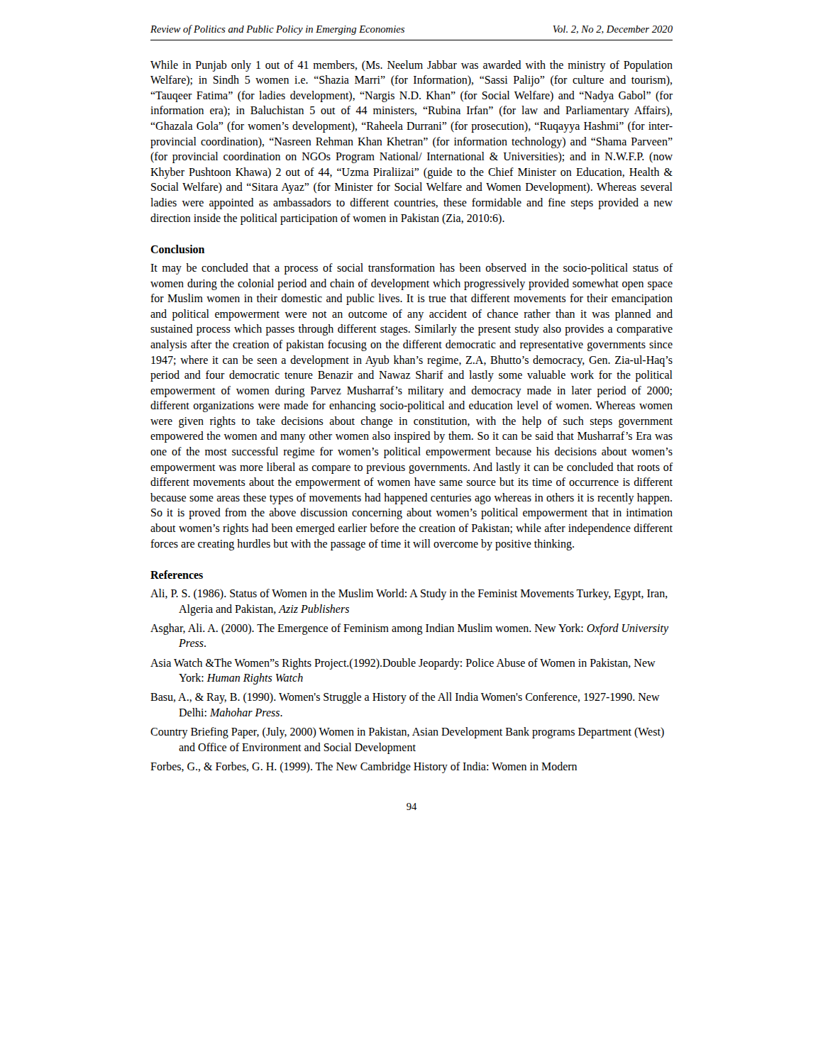Review of Politics and Public Policy in Emerging Economies Vol. 2, No 2, December 2020
While in Punjab only 1 out of 41 members, (Ms. Neelum Jabbar was awarded with the ministry of Population Welfare); in Sindh 5 women i.e. “Shazia Marri” (for Information), “Sassi Palijo” (for culture and tourism), “Tauqeer Fatima” (for ladies development), “Nargis N.D. Khan” (for Social Welfare) and “Nadya Gabol” (for information era); in Baluchistan 5 out of 44 ministers, “Rubina Irfan” (for law and Parliamentary Affairs), “Ghazala Gola” (for women’s development), “Raheela Durrani” (for prosecution), “Ruqayya Hashmi” (for inter-provincial coordination), “Nasreen Rehman Khan Khetran” (for information technology) and “Shama Parveen” (for provincial coordination on NGOs Program National/ International & Universities); and in N.W.F.P. (now Khyber Pushtoon Khawa) 2 out of 44, “Uzma Piraliizai” (guide to the Chief Minister on Education, Health & Social Welfare) and “Sitara Ayaz” (for Minister for Social Welfare and Women Development). Whereas several ladies were appointed as ambassadors to different countries, these formidable and fine steps provided a new direction inside the political participation of women in Pakistan (Zia, 2010:6).
Conclusion
It may be concluded that a process of social transformation has been observed in the socio-political status of women during the colonial period and chain of development which progressively provided somewhat open space for Muslim women in their domestic and public lives. It is true that different movements for their emancipation and political empowerment were not an outcome of any accident of chance rather than it was planned and sustained process which passes through different stages. Similarly the present study also provides a comparative analysis after the creation of pakistan focusing on the different democratic and representative governments since 1947; where it can be seen a development in Ayub khan’s regime, Z.A, Bhutto’s democracy, Gen. Zia-ul-Haq’s period and four democratic tenure Benazir and Nawaz Sharif and lastly some valuable work for the political empowerment of women during Parvez Musharraf’s military and democracy made in later period of 2000; different organizations were made for enhancing socio-political and education level of women. Whereas women were given rights to take decisions about change in constitution, with the help of such steps government empowered the women and many other women also inspired by them. So it can be said that Musharraf’s Era was one of the most successful regime for women’s political empowerment because his decisions about women’s empowerment was more liberal as compare to previous governments. And lastly it can be concluded that roots of different movements about the empowerment of women have same source but its time of occurrence is different because some areas these types of movements had happened centuries ago whereas in others it is recently happen. So it is proved from the above discussion concerning about women’s political empowerment that in intimation about women’s rights had been emerged earlier before the creation of Pakistan; while after independence different forces are creating hurdles but with the passage of time it will overcome by positive thinking.
References
Ali, P. S. (1986). Status of Women in the Muslim World: A Study in the Feminist Movements Turkey, Egypt, Iran, Algeria and Pakistan, Aziz Publishers
Asghar, Ali. A. (2000). The Emergence of Feminism among Indian Muslim women. New York: Oxford University Press.
Asia Watch &The Women”s Rights Project.(1992).Double Jeopardy: Police Abuse of Women in Pakistan, New York: Human Rights Watch
Basu, A., & Ray, B. (1990). Women's Struggle a History of the All India Women's Conference, 1927-1990. New Delhi: Mahohar Press.
Country Briefing Paper, (July, 2000) Women in Pakistan, Asian Development Bank programs Department (West) and Office of Environment and Social Development
Forbes, G., & Forbes, G. H. (1999). The New Cambridge History of India: Women in Modern
94